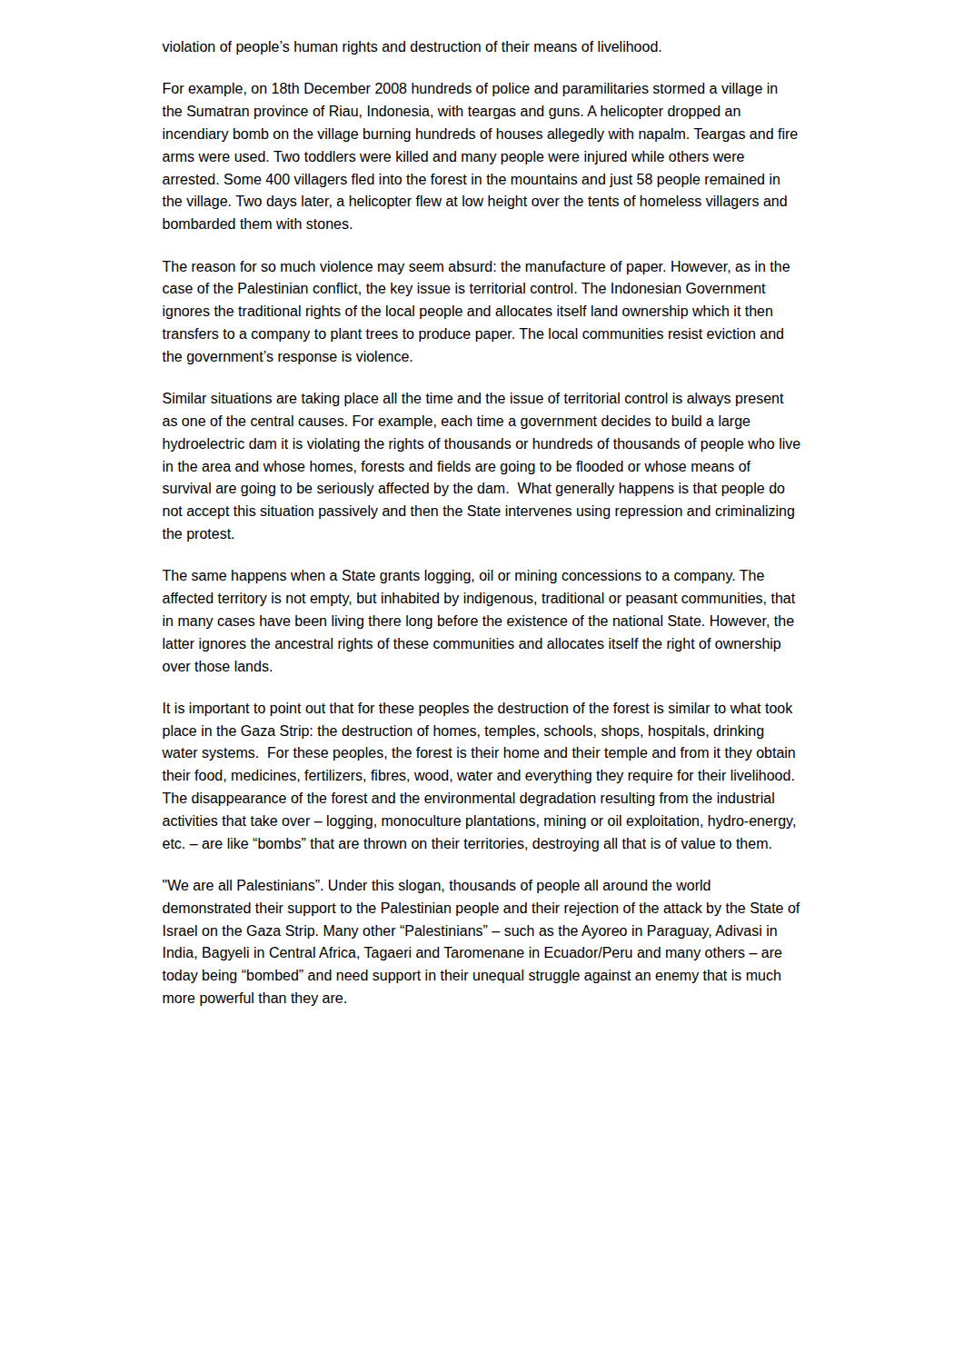violation of people’s human rights and destruction of their means of livelihood.
For example, on 18th December 2008 hundreds of police and paramilitaries stormed a village in the Sumatran province of Riau, Indonesia, with teargas and guns. A helicopter dropped an incendiary bomb on the village burning hundreds of houses allegedly with napalm. Teargas and fire arms were used. Two toddlers were killed and many people were injured while others were arrested. Some 400 villagers fled into the forest in the mountains and just 58 people remained in the village. Two days later, a helicopter flew at low height over the tents of homeless villagers and bombarded them with stones.
The reason for so much violence may seem absurd: the manufacture of paper. However, as in the case of the Palestinian conflict, the key issue is territorial control. The Indonesian Government ignores the traditional rights of the local people and allocates itself land ownership which it then transfers to a company to plant trees to produce paper. The local communities resist eviction and the government’s response is violence.
Similar situations are taking place all the time and the issue of territorial control is always present as one of the central causes. For example, each time a government decides to build a large hydroelectric dam it is violating the rights of thousands or hundreds of thousands of people who live in the area and whose homes, forests and fields are going to be flooded or whose means of survival are going to be seriously affected by the dam. What generally happens is that people do not accept this situation passively and then the State intervenes using repression and criminalizing the protest.
The same happens when a State grants logging, oil or mining concessions to a company. The affected territory is not empty, but inhabited by indigenous, traditional or peasant communities, that in many cases have been living there long before the existence of the national State. However, the latter ignores the ancestral rights of these communities and allocates itself the right of ownership over those lands.
It is important to point out that for these peoples the destruction of the forest is similar to what took place in the Gaza Strip: the destruction of homes, temples, schools, shops, hospitals, drinking water systems. For these peoples, the forest is their home and their temple and from it they obtain their food, medicines, fertilizers, fibres, wood, water and everything they require for their livelihood. The disappearance of the forest and the environmental degradation resulting from the industrial activities that take over – logging, monoculture plantations, mining or oil exploitation, hydro-energy, etc. – are like “bombs” that are thrown on their territories, destroying all that is of value to them.
"We are all Palestinians”. Under this slogan, thousands of people all around the world demonstrated their support to the Palestinian people and their rejection of the attack by the State of Israel on the Gaza Strip. Many other “Palestinians” – such as the Ayoreo in Paraguay, Adivasi in India, Bagyeli in Central Africa, Tagaeri and Taromenane in Ecuador/Peru and many others – are today being “bombed” and need support in their unequal struggle against an enemy that is much more powerful than they are.